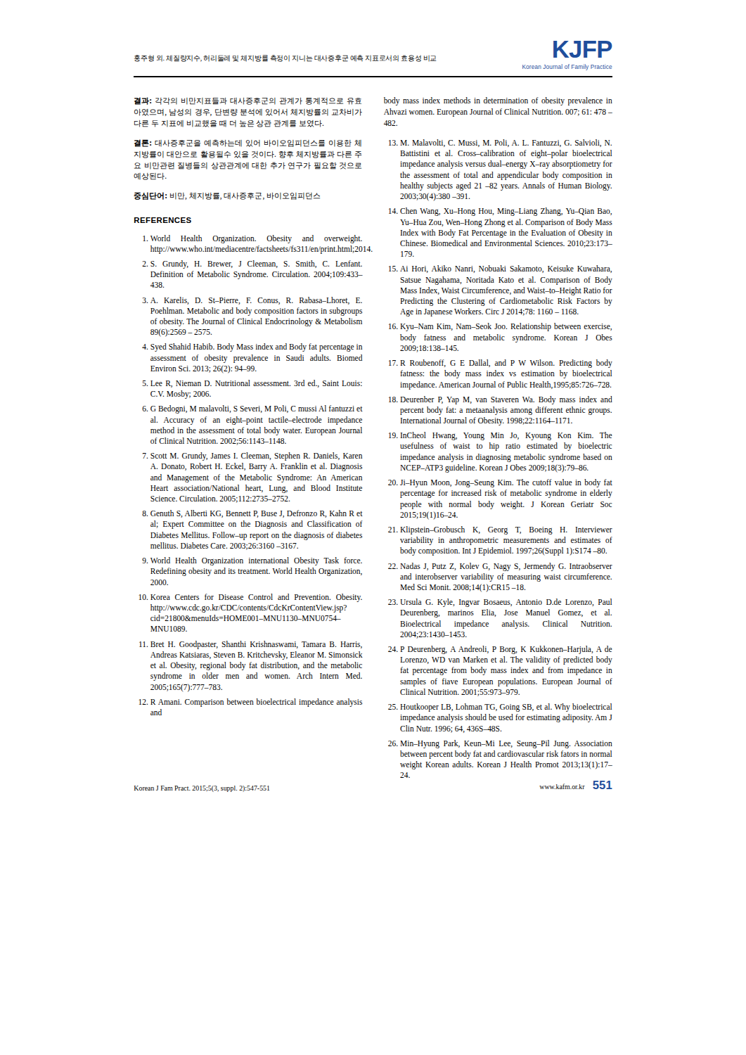홍주형 외. 체질량지수, 허리둘레 및 체지방률 측정이 지니는 대사증후군 예측 지표로서의 효용성 비교
KJFP
Korean Journal of Family Practice
결과: 각각의 비만지표들과 대사증후군의 관계가 통계적으로 유효아였으며, 남성의 경우, 단변량 분석에 있어서 체지방률의 교차비가 다른 두 지표에 비교했을 때 더 높은 상관 관계를 보였다.
결론: 대사증후군을 예측하는데 있어 바이오임피던스를 이용한 체지방률이 대안으로 활용될수 있을 것이다. 향후 체지방률과 다른 주요 비만관련 질병들의 상관관계에 대한 추가 연구가 필요할 것으로 예상된다.
중심단어: 비만, 체지방률, 대사증후군, 바이오임피던스
REFERENCES
World Health Organization. Obesity and overweight. http://www.who.int/mediacentre/factsheets/fs311/en/print.html;2014.
S. Grundy, H. Brewer, J Cleeman, S. Smith, C. Lenfant. Definition of Metabolic Syndrome. Circulation. 2004;109:433–438.
A. Karelis, D. St–Pierre, F. Conus, R. Rabasa–Lhoret, E. Poehlman. Metabolic and body composition factors in subgroups of obesity. The Journal of Clinical Endocrinology & Metabolism 89(6):2569 – 2575.
Syed Shahid Habib. Body Mass index and Body fat percentage in assessment of obesity prevalence in Saudi adults. Biomed Environ Sci. 2013; 26(2): 94–99.
Lee R, Nieman D. Nutritional assessment. 3rd ed., Saint Louis: C.V. Mosby; 2006.
G Bedogni, M malavolti, S Severi, M Poli, C mussi Al fantuzzi et al. Accuracy of an eight–point tactile–electrode impedance method in the assessment of total body water. European Journal of Clinical Nutrition. 2002;56:1143–1148.
Scott M. Grundy, James I. Cleeman, Stephen R. Daniels, Karen A. Donato, Robert H. Eckel, Barry A. Franklin et al. Diagnosis and Management of the Metabolic Syndrome: An American Heart association/National heart, Lung, and Blood Institute Science. Circulation. 2005;112:2735–2752.
Genuth S, Alberti KG, Bennett P, Buse J, Defronzo R, Kahn R et al; Expert Committee on the Diagnosis and Classification of Diabetes Mellitus. Follow–up report on the diagnosis of diabetes mellitus. Diabetes Care. 2003;26:3160 –3167.
World Health Organization international Obesity Task force. Redefining obesity and its treatment. World Health Organization, 2000.
Korea Centers for Disease Control and Prevention. Obesity. http://www.cdc.go.kr/CDC/contents/CdcKrContentView.jsp?cid=21800&menuIds=HOME001–MNU1130–MNU0754–MNU1089.
Bret H. Goodpaster, Shanthi Krishnaswami, Tamara B. Harris, Andreas Katsiaras, Steven B. Kritchevsky, Eleanor M. Simonsick et al. Obesity, regional body fat distribution, and the metabolic syndrome in older men and women. Arch Intern Med. 2005;165(7):777–783.
R Amani. Comparison between bioelectrical impedance analysis and
body mass index methods in determination of obesity prevalence in Ahvazi women. European Journal of Clinical Nutrition. 007; 61: 478 –482.
M. Malavolti, C. Mussi, M. Poli, A. L. Fantuzzi, G. Salvioli, N. Battistini et al. Cross–calibration of eight–polar bioelectrical impedance analysis versus dual–energy X–ray absorptiometry for the assessment of total and appendicular body composition in healthy subjects aged 21 –82 years. Annals of Human Biology. 2003;30(4):380 –391.
Chen Wang, Xu–Hong Hou, Ming–Liang Zhang, Yu–Qian Bao, Yu–Hua Zou, Wen–Hong Zhong et al. Comparison of Body Mass Index with Body Fat Percentage in the Evaluation of Obesity in Chinese. Biomedical and Environmental Sciences. 2010;23:173–179.
Ai Hori, Akiko Nanri, Nobuaki Sakamoto, Keisuke Kuwahara, Satsue Nagahama, Noritada Kato et al. Comparison of Body Mass Index, Waist Circumference, and Waist–to–Height Ratio for Predicting the Clustering of Cardiometabolic Risk Factors by Age in Japanese Workers. Circ J 2014;78: 1160 – 1168.
Kyu–Nam Kim, Nam–Seok Joo. Relationship between exercise, body fatness and metabolic syndrome. Korean J Obes 2009;18:138–145.
R Roubenoff, G E Dallal, and P W Wilson. Predicting body fatness: the body mass index vs estimation by bioelectrical impedance. American Journal of Public Health,1995;85:726–728.
Deurenber P, Yap M, van Staveren Wa. Body mass index and percent body fat: a metaanalysis among different ethnic groups. International Journal of Obesity. 1998;22:1164–1171.
InCheol Hwang, Young Min Jo, Kyoung Kon Kim. The usefulness of waist to hip ratio estimated by bioelectric impedance analysis in diagnosing metabolic syndrome based on NCEP–ATP3 guideline. Korean J Obes 2009;18(3):79–86.
Ji–Hyun Moon, Jong–Seung Kim. The cutoff value in body fat percentage for increased risk of metabolic syndrome in elderly people with normal body weight. J Korean Geriatr Soc 2015;19(1)16–24.
Klipstein–Grobusch K, Georg T, Boeing H. Interviewer variability in anthropometric measurements and estimates of body composition. Int J Epidemiol. 1997;26(Suppl 1):S174 –80.
Nadas J, Putz Z, Kolev G, Nagy S, Jermendy G. Intraobserver and interobserver variability of measuring waist circumference. Med Sci Monit. 2008;14(1):CR15 –18.
Ursula G. Kyle, Ingvar Bosaeus, Antonio D.de Lorenzo, Paul Deurenberg, marinos Elia, Jose Manuel Gomez, et al. Bioelectrical impedance analysis. Clinical Nutrition. 2004;23:1430–1453.
P Deurenberg, A Andreoli, P Borg, K Kukkonen–Harjula, A de Lorenzo, WD van Marken et al. The validity of predicted body fat percentage from body mass index and from impedance in samples of fiave European populations. European Journal of Clinical Nutrition. 2001;55:973–979.
Houtkooper LB, Lohman TG, Going SB, et al. Why bioelectrical impedance analysis should be used for estimating adiposity. Am J Clin Nutr. 1996; 64, 436S–48S.
Min–Hyung Park, Keun–Mi Lee, Seung–Pil Jung. Association between percent body fat and cardiovascular risk fators in normal weight Korean adults. Korean J Health Promot 2013;13(1):17–24.
Korean J Fam Pract. 2015;5(3, suppl. 2):547-551
www.kafm.or.kr 551